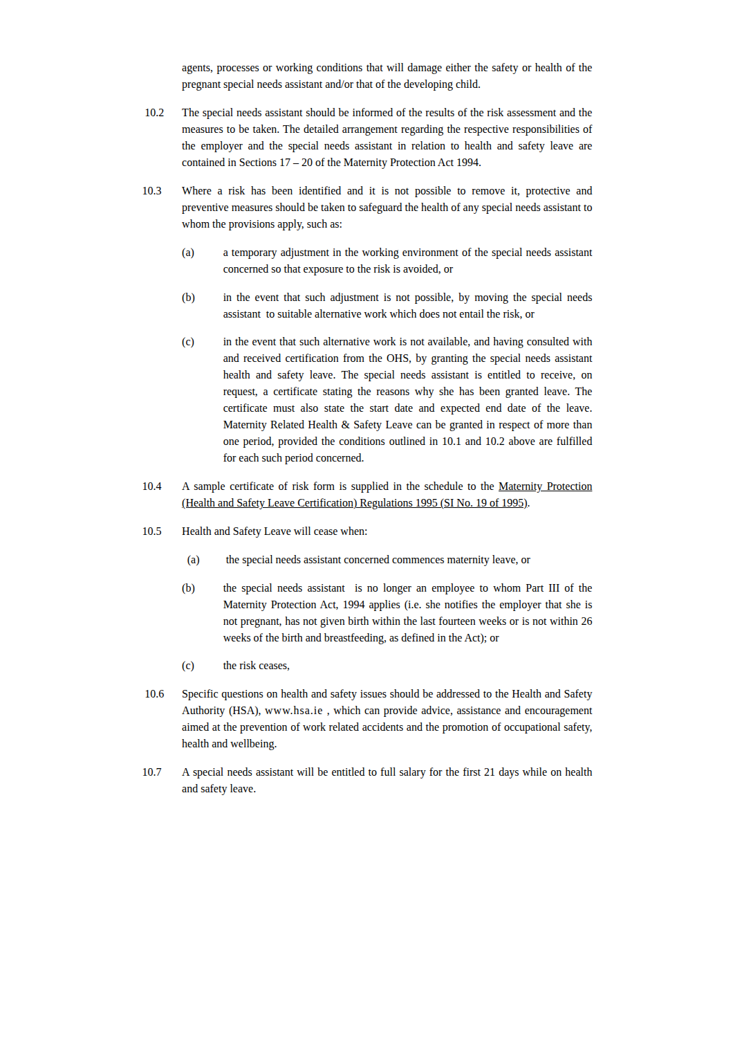agents, processes or working conditions that will damage either the safety or health of the pregnant special needs assistant and/or that of the developing child.
10.2
The special needs assistant should be informed of the results of the risk assessment and the measures to be taken. The detailed arrangement regarding the respective responsibilities of the employer and the special needs assistant in relation to health and safety leave are contained in Sections 17 – 20 of the Maternity Protection Act 1994.
10.3
Where a risk has been identified and it is not possible to remove it, protective and preventive measures should be taken to safeguard the health of any special needs assistant to whom the provisions apply, such as:
(a)
a temporary adjustment in the working environment of the special needs assistant concerned so that exposure to the risk is avoided, or
(b)
in the event that such adjustment is not possible, by moving the special needs assistant to suitable alternative work which does not entail the risk, or
(c)
in the event that such alternative work is not available, and having consulted with and received certification from the OHS, by granting the special needs assistant health and safety leave. The special needs assistant is entitled to receive, on request, a certificate stating the reasons why she has been granted leave. The certificate must also state the start date and expected end date of the leave. Maternity Related Health & Safety Leave can be granted in respect of more than one period, provided the conditions outlined in 10.1 and 10.2 above are fulfilled for each such period concerned.
10.4
A sample certificate of risk form is supplied in the schedule to the Maternity Protection (Health and Safety Leave Certification) Regulations 1995 (SI No. 19 of 1995).
10.5
Health and Safety Leave will cease when:
(a)
the special needs assistant concerned commences maternity leave, or
(b)
the special needs assistant is no longer an employee to whom Part III of the Maternity Protection Act, 1994 applies (i.e. she notifies the employer that she is not pregnant, has not given birth within the last fourteen weeks or is not within 26 weeks of the birth and breastfeeding, as defined in the Act); or
(c)
the risk ceases,
10.6
Specific questions on health and safety issues should be addressed to the Health and Safety Authority (HSA), www.hsa.ie , which can provide advice, assistance and encouragement aimed at the prevention of work related accidents and the promotion of occupational safety, health and wellbeing.
10.7
A special needs assistant will be entitled to full salary for the first 21 days while on health and safety leave.